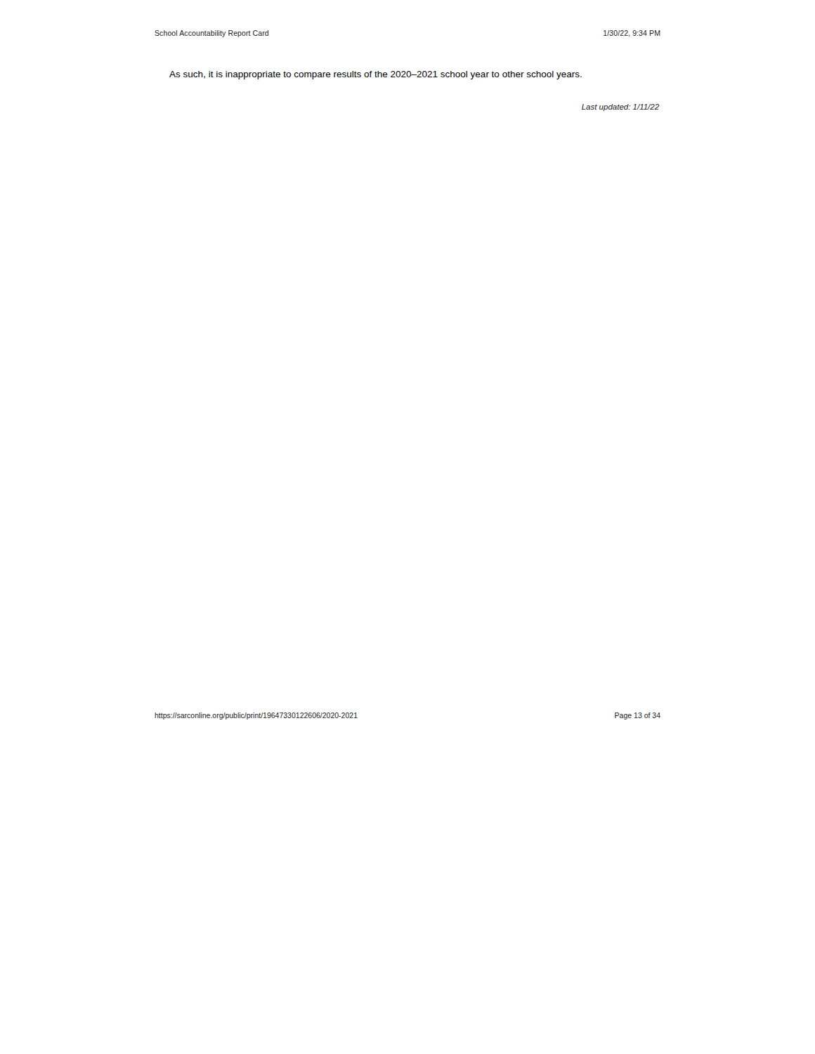School Accountability Report Card 1/30/22, 9:34 PM
As such, it is inappropriate to compare results of the 2020–2021 school year to other school years.
Last updated: 1/11/22
https://sarconline.org/public/print/19647330122606/2020-2021 Page 13 of 34